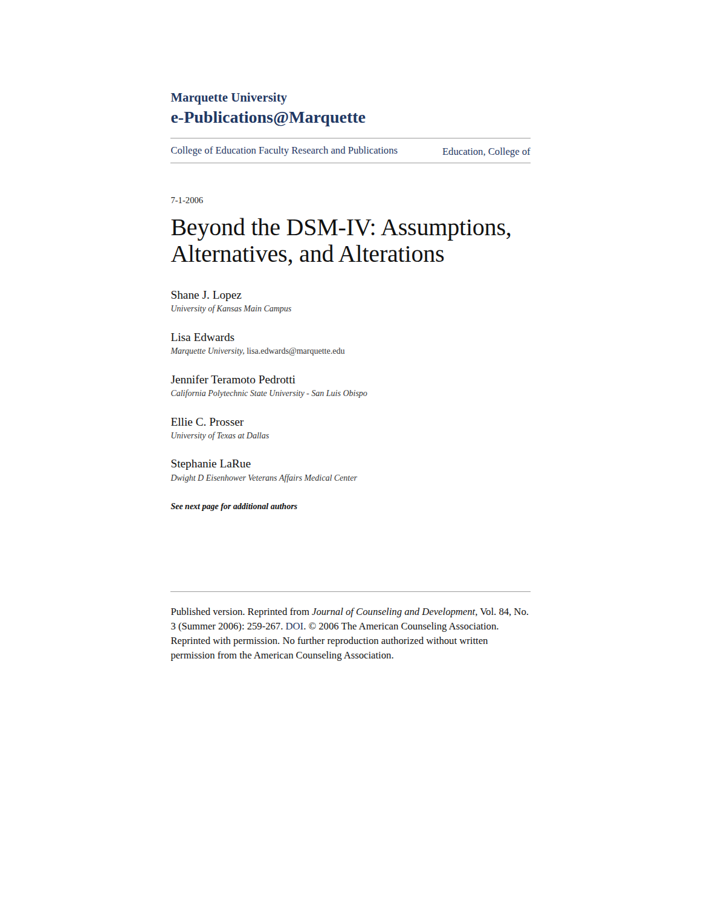Marquette University
e-Publications@Marquette
College of Education Faculty Research and Publications
Education, College of
7-1-2006
Beyond the DSM-IV: Assumptions, Alternatives, and Alterations
Shane J. Lopez
University of Kansas Main Campus
Lisa Edwards
Marquette University, lisa.edwards@marquette.edu
Jennifer Teramoto Pedrotti
California Polytechnic State University - San Luis Obispo
Ellie C. Prosser
University of Texas at Dallas
Stephanie LaRue
Dwight D Eisenhower Veterans Affairs Medical Center
See next page for additional authors
Published version. Reprinted from Journal of Counseling and Development, Vol. 84, No. 3 (Summer 2006): 259-267. DOI. © 2006 The American Counseling Association. Reprinted with permission. No further reproduction authorized without written permission from the American Counseling Association.